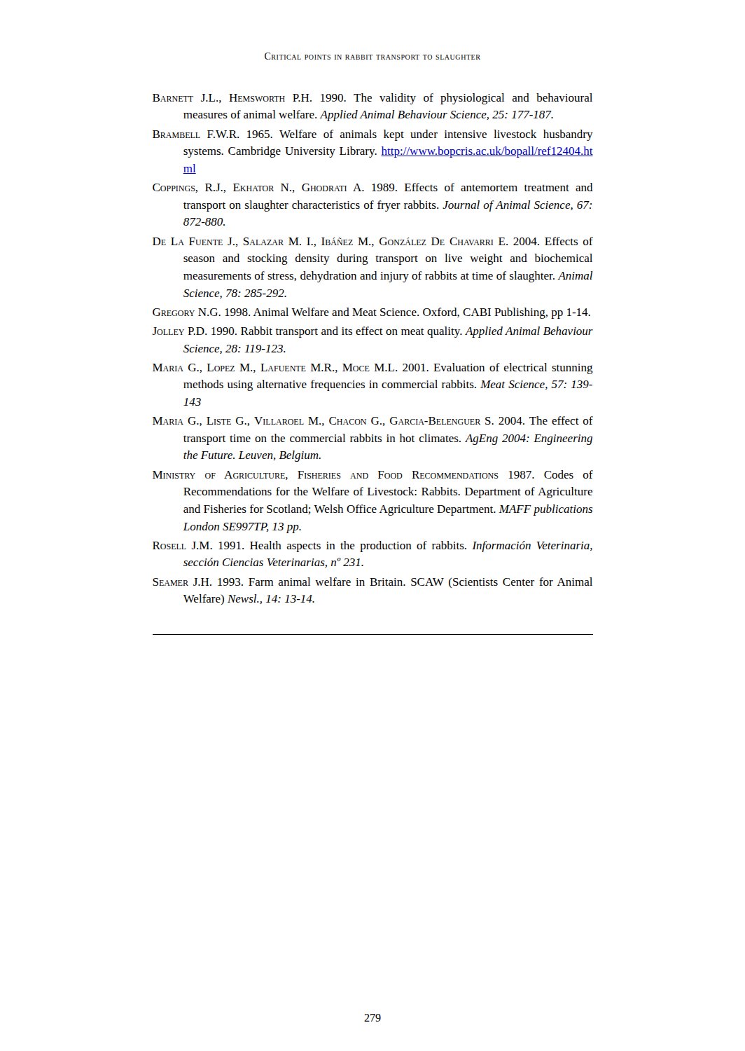Critical points in rabbit transport to slaughter
Barnett J.L., Hemsworth P.H. 1990. The validity of physiological and behavioural measures of animal welfare. Applied Animal Behaviour Science, 25: 177-187.
Brambell F.W.R. 1965. Welfare of animals kept under intensive livestock husbandry systems. Cambridge University Library. http://www.bopcris.ac.uk/bopall/ref12404.html
Coppings, R.J., Ekhator N., Ghodrati A. 1989. Effects of antemortem treatment and transport on slaughter characteristics of fryer rabbits. Journal of Animal Science, 67: 872-880.
De La Fuente J., Salazar M. I., Ibáñez M., González De Chavarri E. 2004. Effects of season and stocking density during transport on live weight and biochemical measurements of stress, dehydration and injury of rabbits at time of slaughter. Animal Science, 78: 285-292.
Gregory N.G. 1998. Animal Welfare and Meat Science. Oxford, CABI Publishing, pp 1-14.
Jolley P.D. 1990. Rabbit transport and its effect on meat quality. Applied Animal Behaviour Science, 28: 119-123.
Maria G., Lopez M., Lafuente M.R., Moce M.L. 2001. Evaluation of electrical stunning methods using alternative frequencies in commercial rabbits. Meat Science, 57: 139-143
Maria G., Liste G., Villaroel M., Chacon G., Garcia-Belenguer S. 2004. The effect of transport time on the commercial rabbits in hot climates. AgEng 2004: Engineering the Future. Leuven, Belgium.
Ministry of Agriculture, Fisheries and Food Recommendations 1987. Codes of Recommendations for the Welfare of Livestock: Rabbits. Department of Agriculture and Fisheries for Scotland; Welsh Office Agriculture Department. MAFF publications London SE997TP, 13 pp.
Rosell J.M. 1991. Health aspects in the production of rabbits. Información Veterinaria, sección Ciencias Veterinarias, nº 231.
Seamer J.H. 1993. Farm animal welfare in Britain. SCAW (Scientists Center for Animal Welfare) Newsl., 14: 13-14.
279